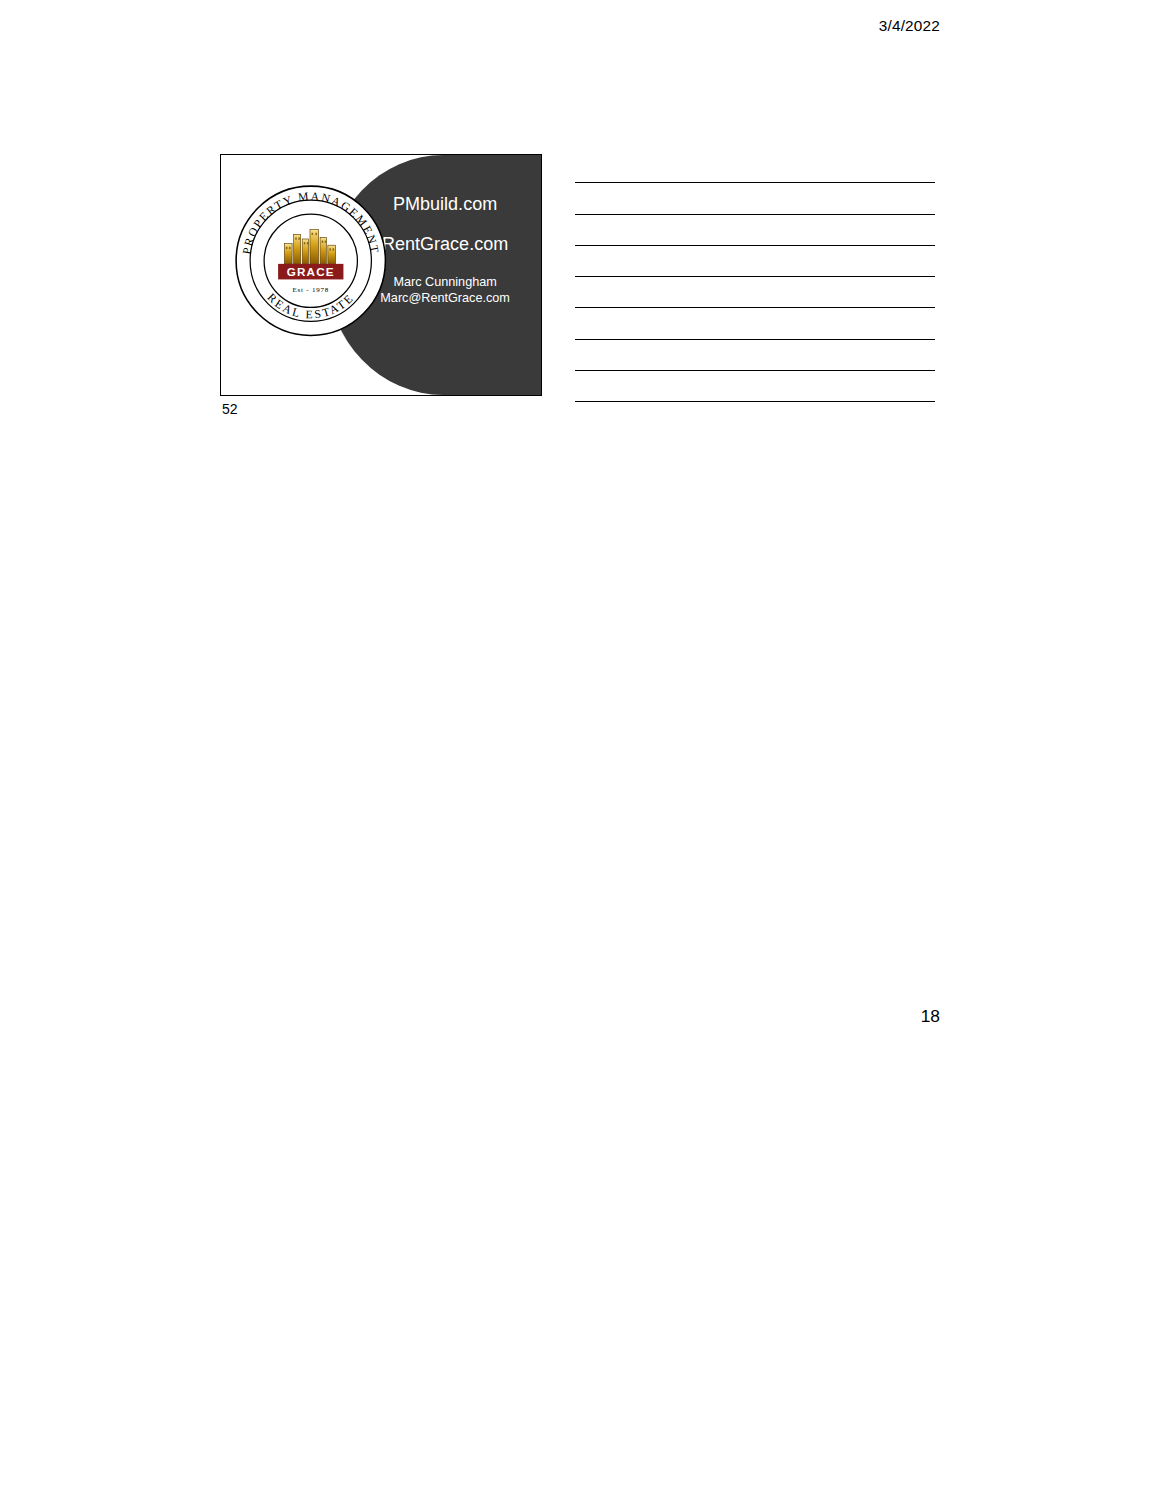3/4/2022
PROPERTY MANAGEMENT REAL ESTATE GRACE Est - 1978
PMbuild.com
RentGrace.com
Marc Cunningham
Marc@RentGrace.com
52
18